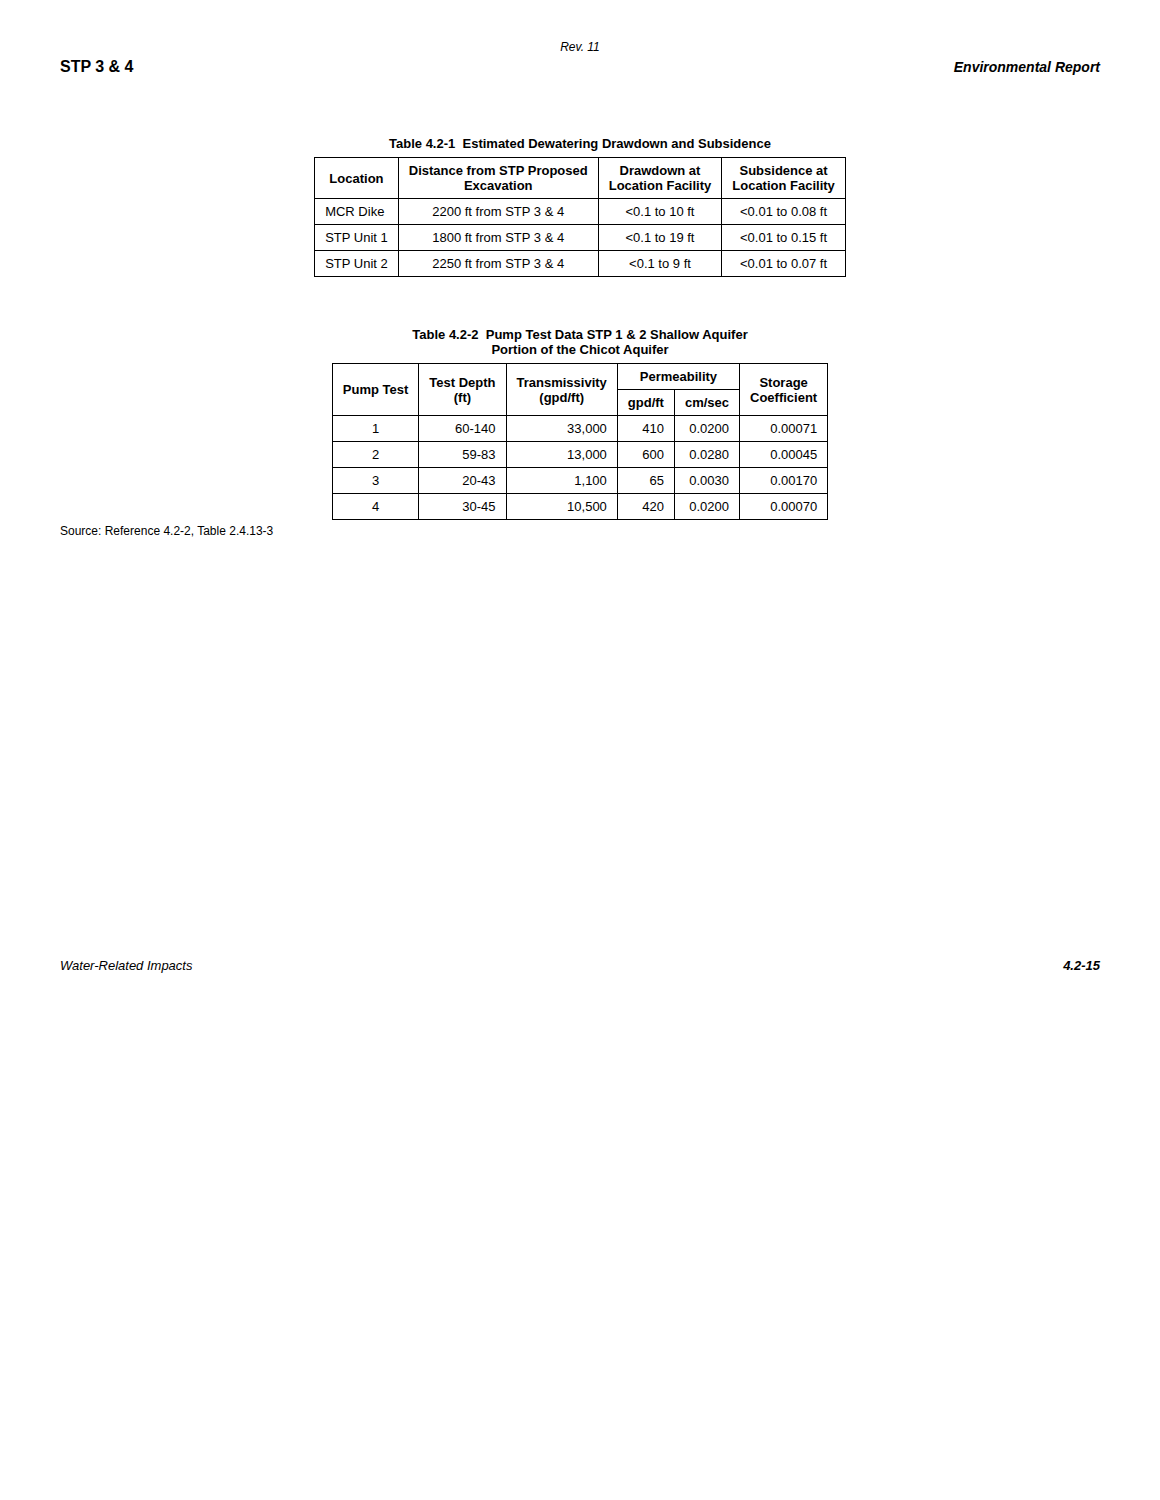Rev. 11
STP 3 & 4
Environmental Report
Table 4.2-1 Estimated Dewatering Drawdown and Subsidence
| Location | Distance from STP Proposed Excavation | Drawdown at Location Facility | Subsidence at Location Facility |
| --- | --- | --- | --- |
| MCR Dike | 2200 ft from STP 3 & 4 | <0.1 to 10 ft | <0.01 to 0.08 ft |
| STP Unit 1 | 1800 ft from STP 3 & 4 | <0.1 to 19 ft | <0.01 to 0.15 ft |
| STP Unit 2 | 2250 ft from STP 3 & 4 | <0.1 to 9 ft | <0.01 to 0.07 ft |
Table 4.2-2 Pump Test Data STP 1 & 2 Shallow Aquifer Portion of the Chicot Aquifer
| Pump Test | Test Depth (ft) | Transmissivity (gpd/ft) | Permeability | Storage Coefficient |
| --- | --- | --- | --- | --- |
| gpd/ft | cm/sec |
| 1 | 60-140 | 33,000 | 410 | 0.0200 | 0.00071 |
| 2 | 59-83 | 13,000 | 600 | 0.0280 | 0.00045 |
| 3 | 20-43 | 1,100 | 65 | 0.0030 | 0.00170 |
| 4 | 30-45 | 10,500 | 420 | 0.0200 | 0.00070 |
Source: Reference 4.2-2, Table 2.4.13-3
Water-Related Impacts
4.2-15